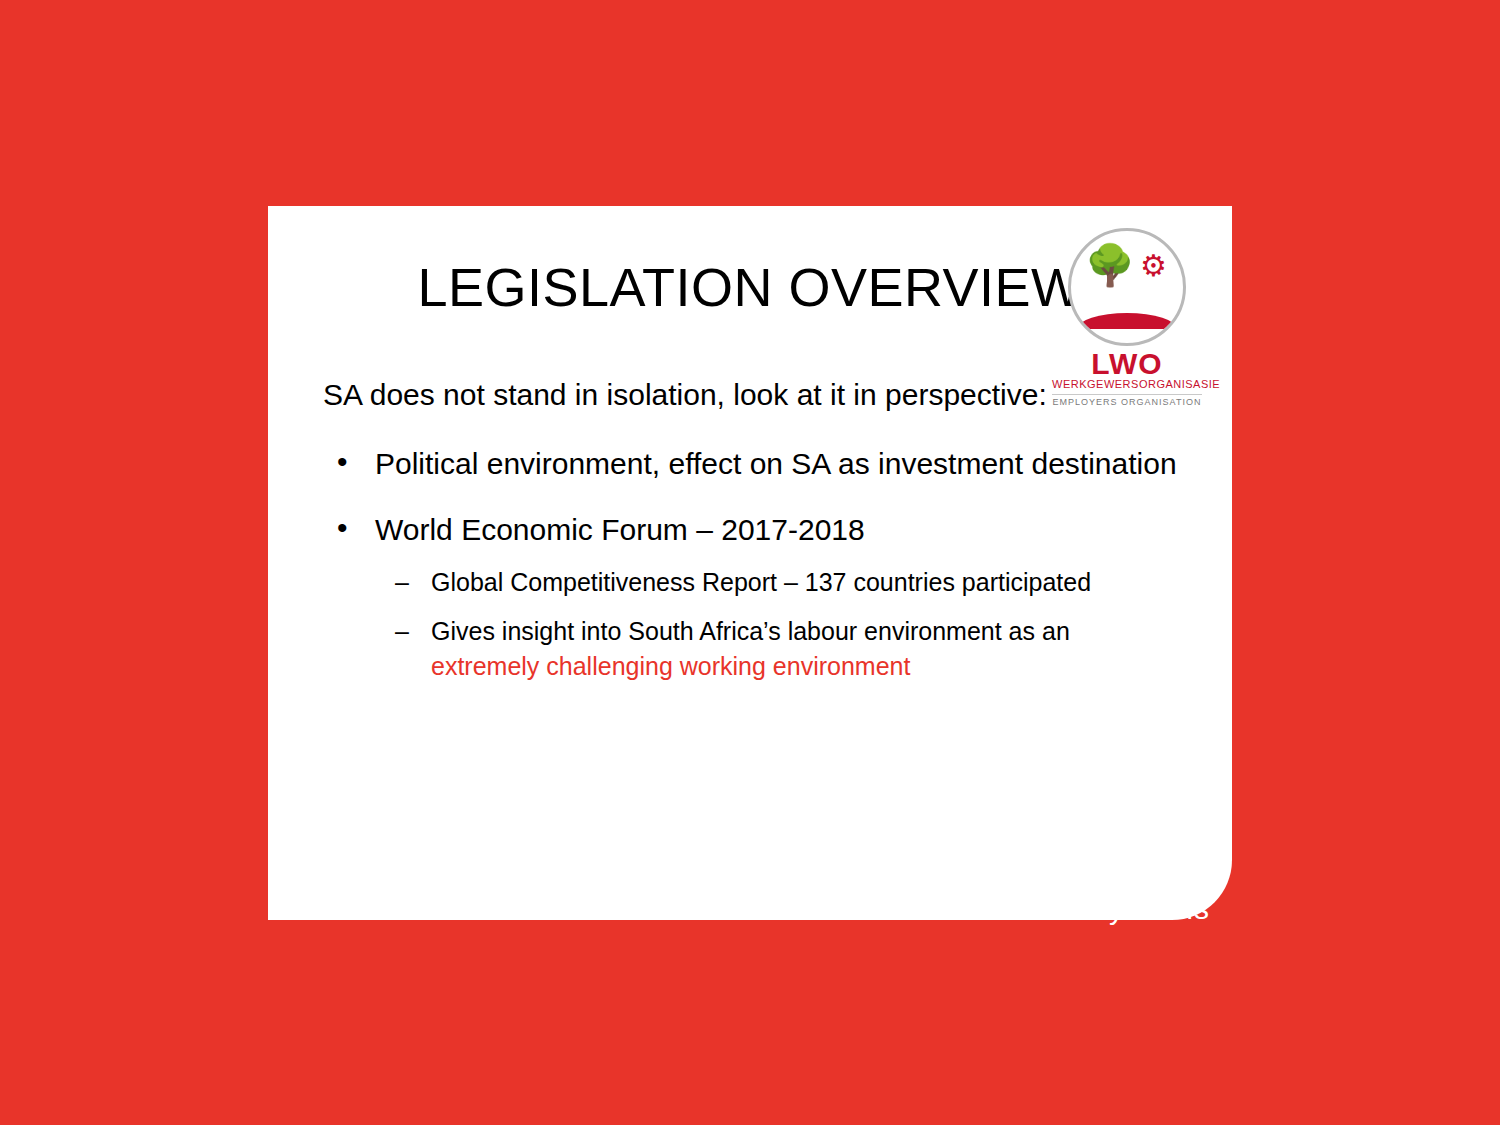LEGISLATION OVERVIEW
🌳 ⚙
LWO
WERKGEWERSORGANISASIE
EMPLOYERS ORGANISATION
SA does not stand in isolation, look at it in perspective:
Political environment, effect on SA as investment destination
World Economic Forum – 2017-2018
Global Competitiveness Report – 137 countries participated
Gives insight into South Africa’s labour environment as an extremely challenging working environment
AccTech®
Systems